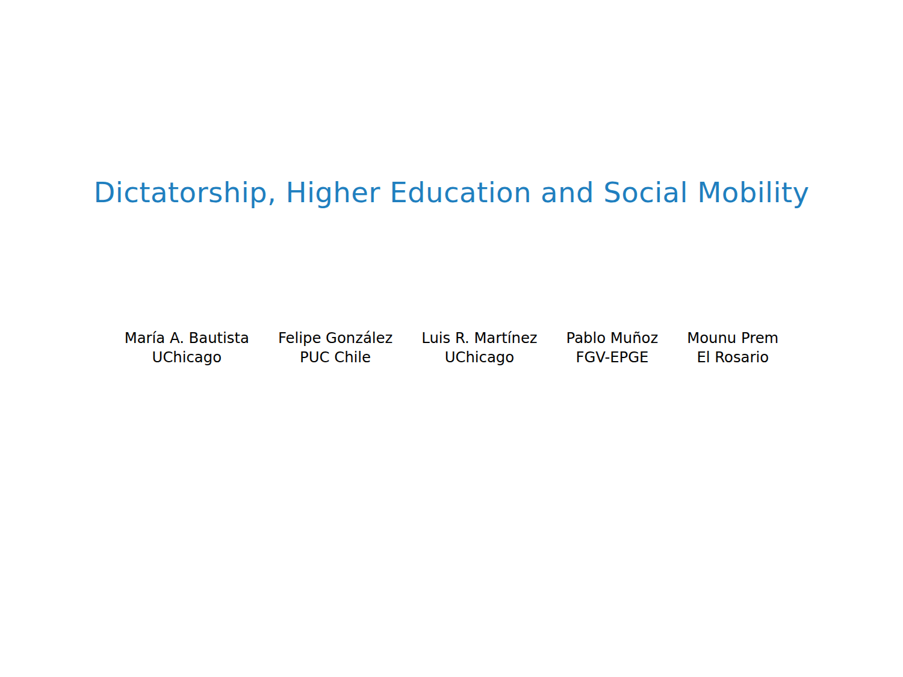Dictatorship, Higher Education and Social Mobility
María A. Bautista UChicago
Felipe González PUC Chile
Luis R. Martínez UChicago
Pablo Muñoz FGV-EPGE
Mounu Prem El Rosario